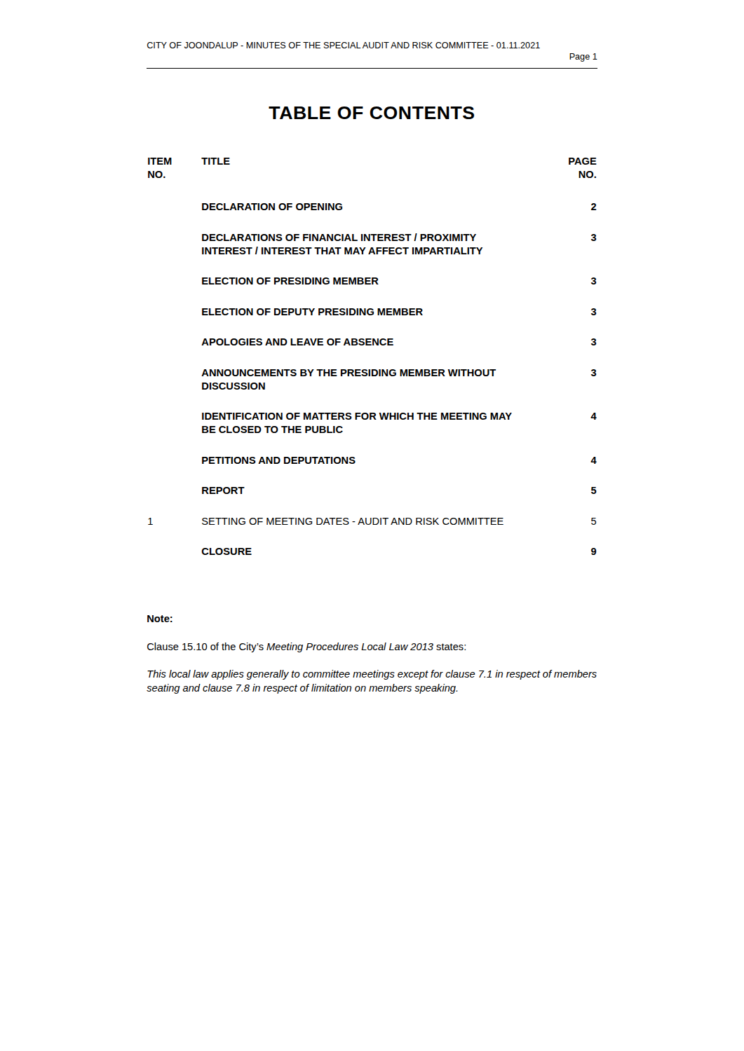CITY OF JOONDALUP - MINUTES OF THE SPECIAL AUDIT AND RISK COMMITTEE - 01.11.2021
Page 1
TABLE OF CONTENTS
| ITEM NO. | TITLE | PAGE NO. |
| --- | --- | --- |
| | Declaration of Opening | 2 |
| | Declarations of Financial Interest / Proximity Interest / Interest that may affect Impartiality | 3 |
| | Election of Presiding Member | 3 |
| | Election of Deputy Presiding Member | 3 |
| | Apologies and Leave of Absence | 3 |
| | Announcements by the Presiding Member without Discussion | 3 |
| | Identification of Matters for which the Meeting may be Closed to the Public | 4 |
| | Petitions and Deputations | 4 |
| | Report | 5 |
| 1 | Setting of Meeting Dates - Audit and Risk Committee | 5 |
| | Closure | 9 |
Note:
Clause 15.10 of the City’s Meeting Procedures Local Law 2013 states:
This local law applies generally to committee meetings except for clause 7.1 in respect of members seating and clause 7.8 in respect of limitation on members speaking.